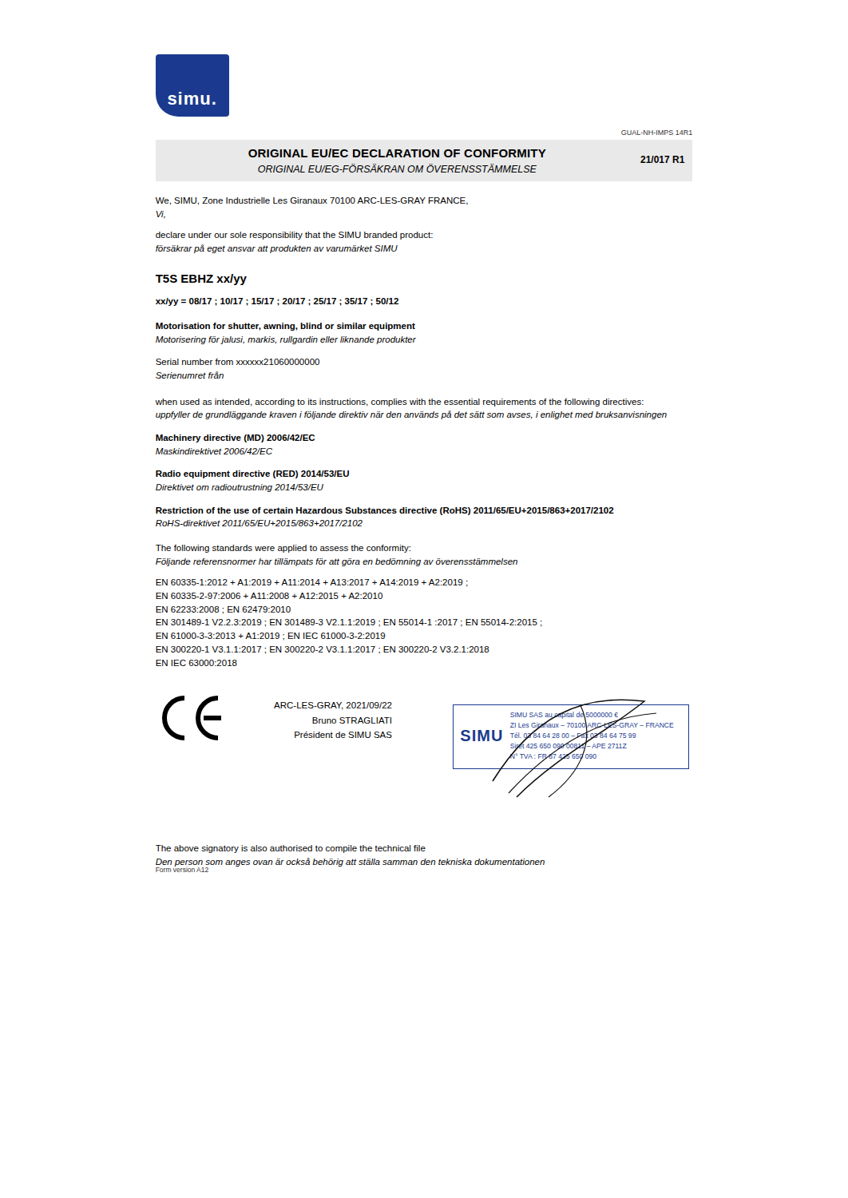simu.
GUAL-NH-IMPS 14R1
ORIGINAL EU/EC DECLARATION OF CONFORMITY
ORIGINAL EU/EG-FÖRSÄKRAN OM ÖVERENSSTÄMMELSE
21/017 R1
We, SIMU, Zone Industrielle Les Giranaux 70100 ARC-LES-GRAY FRANCE,
Vi,
declare under our sole responsibility that the SIMU branded product:
försäkrar på eget ansvar att produkten av varumärket SIMU
T5S EBHZ xx/yy
xx/yy = 08/17 ; 10/17 ; 15/17 ; 20/17 ; 25/17 ; 35/17 ; 50/12
Motorisation for shutter, awning, blind or similar equipment
Motorisering för jalusi, markis, rullgardin eller liknande produkter
Serial number from xxxxxx21060000000
Serienumret från
when used as intended, according to its instructions, complies with the essential requirements of the following directives:
uppfyller de grundläggande kraven i följande direktiv när den används på det sätt som avses, i enlighet med bruksanvisningen
Machinery directive (MD) 2006/42/EC
Maskindirektivet 2006/42/EC
Radio equipment directive (RED) 2014/53/EU
Direktivet om radioutrustning 2014/53/EU
Restriction of the use of certain Hazardous Substances directive (RoHS) 2011/65/EU+2015/863+2017/2102
RoHS-direktivet 2011/65/EU+2015/863+2017/2102
The following standards were applied to assess the conformity:
Följande referensnormer har tillämpats för att göra en bedömning av överensstämmelsen
EN 60335‑1:2012 + A1:2019 + A11:2014 + A13:2017 + A14:2019 + A2:2019 ;
EN 60335‑2‑97:2006 + A11:2008 + A12:2015 + A2:2010
EN 62233:2008 ; EN 62479:2010
EN 301489‑1 V2.2.3:2019 ; EN 301489‑3 V2.1.1:2019 ; EN 55014‑1 :2017 ; EN 55014‑2:2015 ;
EN 61000‑3‑3:2013 + A1:2019 ; EN IEC 61000‑3‑2:2019
EN 300220‑1 V3.1.1:2017 ; EN 300220‑2 V3.1.1:2017 ; EN 300220‑2 V3.2.1:2018
EN IEC 63000:2018
ARC‑LES‑GRAY, 2021/09/22
Bruno STRAGLIATI
Président de SIMU SAS
SIMU
SIMU SAS au capital de 5000000 €
ZI Les Giranaux – 70100 ARC‑LES‑GRAY – FRANCE
Tél. 03 84 64 28 00 – Fax 03 84 64 75 99
Siret 425 650 090 00811 – APE 2711Z
N° TVA : FR 87 425 650 090
The above signatory is also authorised to compile the technical file
Den person som anges ovan är också behörig att ställa samman den tekniska dokumentationen
Form version A12